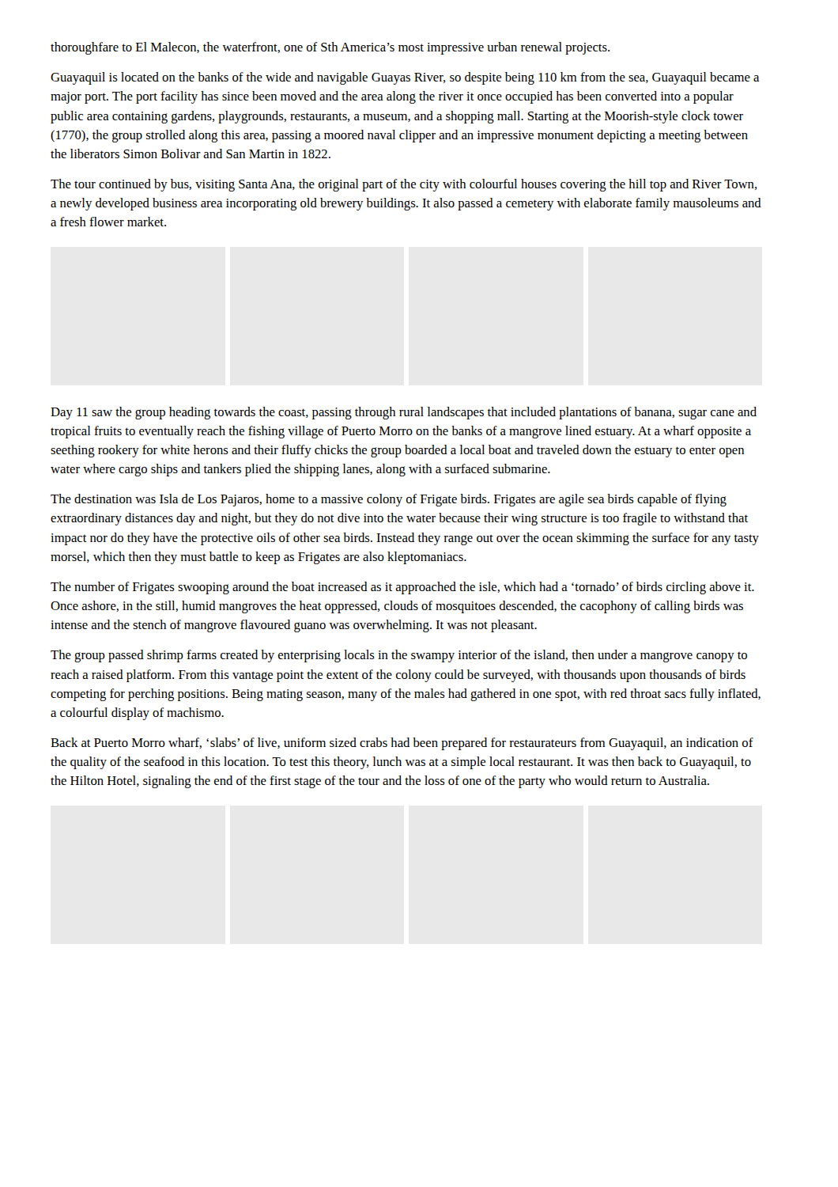thoroughfare to El Malecon, the waterfront, one of Sth America’s most impressive urban renewal projects.
Guayaquil is located on the banks of the wide and navigable Guayas River, so despite being 110 km from the sea, Guayaquil became a major port. The port facility has since been moved and the area along the river it once occupied has been converted into a popular public area containing gardens, playgrounds, restaurants, a museum, and a shopping mall. Starting at the Moorish-style clock tower (1770), the group strolled along this area, passing a moored naval clipper and an impressive monument depicting a meeting between the liberators Simon Bolivar and San Martin in 1822.
The tour continued by bus, visiting Santa Ana, the original part of the city with colourful houses covering the hill top and River Town, a newly developed business area incorporating old brewery buildings. It also passed a cemetery with elaborate family mausoleums and a fresh flower market.
Giant tortoise
Guayaquil cathedral
Iguana in the park
Monument to Bolivar and San Martin
Day 11 saw the group heading towards the coast, passing through rural landscapes that included plantations of banana, sugar cane and tropical fruits to eventually reach the fishing village of Puerto Morro on the banks of a mangrove lined estuary. At a wharf opposite a seething rookery for white herons and their fluffy chicks the group boarded a local boat and traveled down the estuary to enter open water where cargo ships and tankers plied the shipping lanes, along with a surfaced submarine.
The destination was Isla de Los Pajaros, home to a massive colony of Frigate birds. Frigates are agile sea birds capable of flying extraordinary distances day and night, but they do not dive into the water because their wing structure is too fragile to withstand that impact nor do they have the protective oils of other sea birds. Instead they range out over the ocean skimming the surface for any tasty morsel, which then they must battle to keep as Frigates are also kleptomaniacs.
The number of Frigates swooping around the boat increased as it approached the isle, which had a ‘tornado’ of birds circling above it. Once ashore, in the still, humid mangroves the heat oppressed, clouds of mosquitoes descended, the cacophony of calling birds was intense and the stench of mangrove flavoured guano was overwhelming. It was not pleasant.
The group passed shrimp farms created by enterprising locals in the swampy interior of the island, then under a mangrove canopy to reach a raised platform. From this vantage point the extent of the colony could be surveyed, with thousands upon thousands of birds competing for perching positions. Being mating season, many of the males had gathered in one spot, with red throat sacs fully inflated, a colourful display of machismo.
Back at Puerto Morro wharf, ‘slabs’ of live, uniform sized crabs had been prepared for restaurateurs from Guayaquil, an indication of the quality of the seafood in this location. To test this theory, lunch was at a simple local restaurant. It was then back to Guayaquil, to the Hilton Hotel, signaling the end of the first stage of the tour and the loss of one of the party who would return to Australia.
Fishing boats at Puerto Morro
White heron in the mangroves
Frigate bird colony
Slabs of live crabs